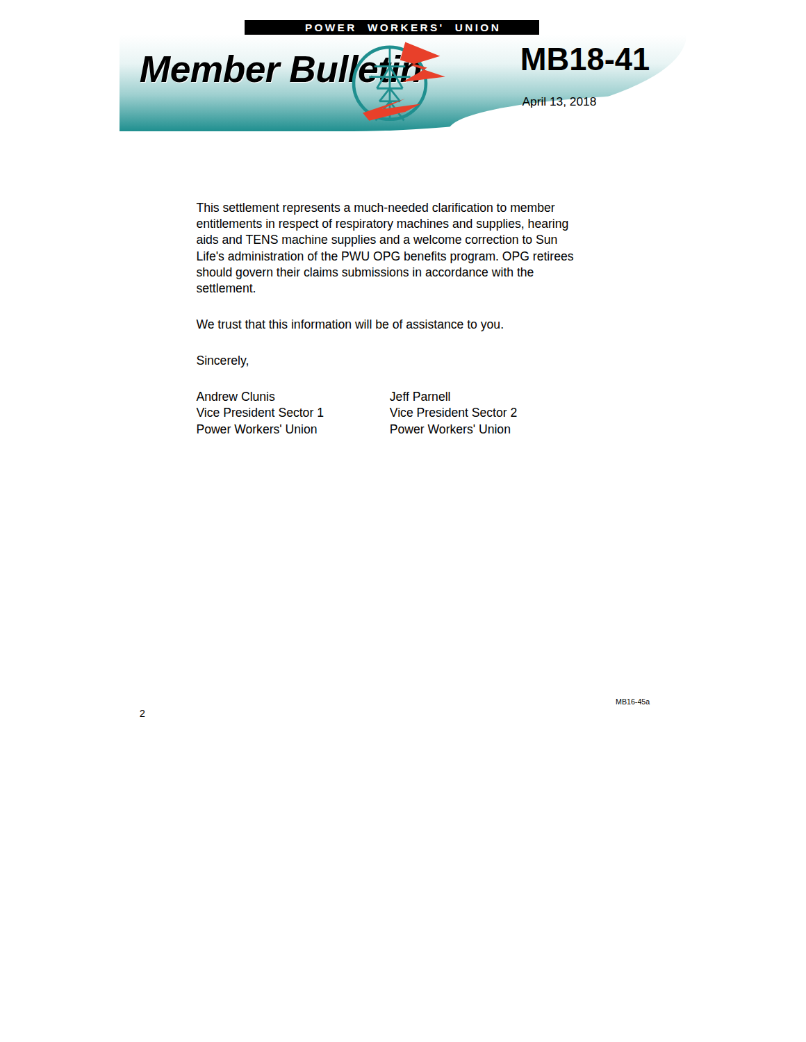POWER WORKERS' UNION
Member Bulletin
MB18-41
April 13, 2018
This settlement represents a much-needed clarification to member entitlements in respect of respiratory machines and supplies, hearing aids and TENS machine supplies and a welcome correction to Sun Life's administration of the PWU OPG benefits program. OPG retirees should govern their claims submissions in accordance with the settlement.
We trust that this information will be of assistance to you.
Sincerely,
Andrew Clunis
Vice President Sector 1
Power Workers' Union
Jeff Parnell
Vice President Sector 2
Power Workers' Union
MB16-45a
2